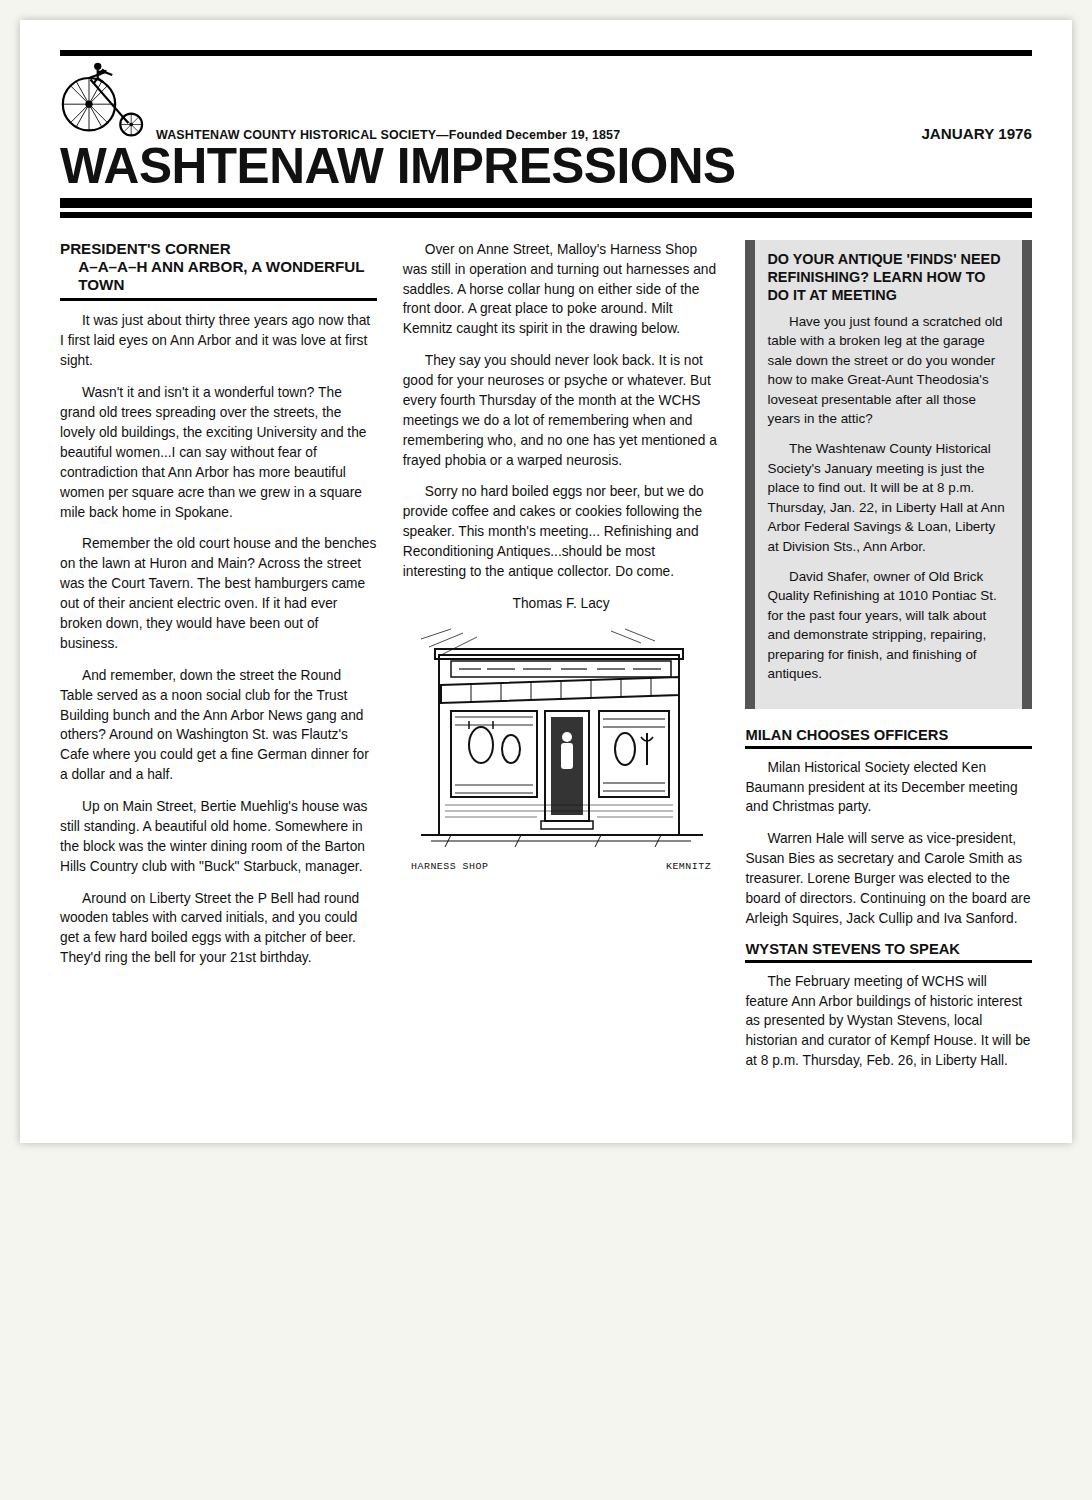WASHTENAW COUNTY HISTORICAL SOCIETY—Founded December 19, 1857
JANUARY 1976
WASHTENAW IMPRESSIONS
PRESIDENT'S CORNER A–A–A–H ANN ARBOR, A WONDERFUL TOWN
It was just about thirty three years ago now that I first laid eyes on Ann Arbor and it was love at first sight.
Wasn't it and isn't it a wonderful town? The grand old trees spreading over the streets, the lovely old buildings, the exciting University and the beautiful women...I can say without fear of contradiction that Ann Arbor has more beautiful women per square acre than we grew in a square mile back home in Spokane.
Remember the old court house and the benches on the lawn at Huron and Main? Across the street was the Court Tavern. The best hamburgers came out of their ancient electric oven. If it had ever broken down, they would have been out of business.
And remember, down the street the Round Table served as a noon social club for the Trust Building bunch and the Ann Arbor News gang and others? Around on Washington St. was Flautz's Cafe where you could get a fine German dinner for a dollar and a half.
Up on Main Street, Bertie Muehlig's house was still standing. A beautiful old home. Somewhere in the block was the winter dining room of the Barton Hills Country club with "Buck" Starbuck, manager.
Around on Liberty Street the P Bell had round wooden tables with carved initials, and you could get a few hard boiled eggs with a pitcher of beer. They'd ring the bell for your 21st birthday.
Over on Anne Street, Malloy's Harness Shop was still in operation and turning out harnesses and saddles. A horse collar hung on either side of the front door. A great place to poke around. Milt Kemnitz caught its spirit in the drawing below.
They say you should never look back. It is not good for your neuroses or psyche or whatever. But every fourth Thursday of the month at the WCHS meetings we do a lot of remembering when and remembering who, and no one has yet mentioned a frayed phobia or a warped neurosis.
Sorry no hard boiled eggs nor beer, but we do provide coffee and cakes or cookies following the speaker. This month's meeting... Refinishing and Reconditioning Antiques...should be most interesting to the antique collector. Do come.
Thomas F. Lacy
HARNESS SHOP KEMNITZ
DO YOUR ANTIQUE 'FINDS' NEED REFINISHING? LEARN HOW TO DO IT AT MEETING
Have you just found a scratched old table with a broken leg at the garage sale down the street or do you wonder how to make Great-Aunt Theodosia's loveseat presentable after all those years in the attic?
The Washtenaw County Historical Society's January meeting is just the place to find out. It will be at 8 p.m. Thursday, Jan. 22, in Liberty Hall at Ann Arbor Federal Savings & Loan, Liberty at Division Sts., Ann Arbor.
David Shafer, owner of Old Brick Quality Refinishing at 1010 Pontiac St. for the past four years, will talk about and demonstrate stripping, repairing, preparing for finish, and finishing of antiques.
MILAN CHOOSES OFFICERS
Milan Historical Society elected Ken Baumann president at its December meeting and Christmas party.
Warren Hale will serve as vice-president, Susan Bies as secretary and Carole Smith as treasurer. Lorene Burger was elected to the board of directors. Continuing on the board are Arleigh Squires, Jack Cullip and Iva Sanford.
WYSTAN STEVENS TO SPEAK
The February meeting of WCHS will feature Ann Arbor buildings of historic interest as presented by Wystan Stevens, local historian and curator of Kempf House. It will be at 8 p.m. Thursday, Feb. 26, in Liberty Hall.